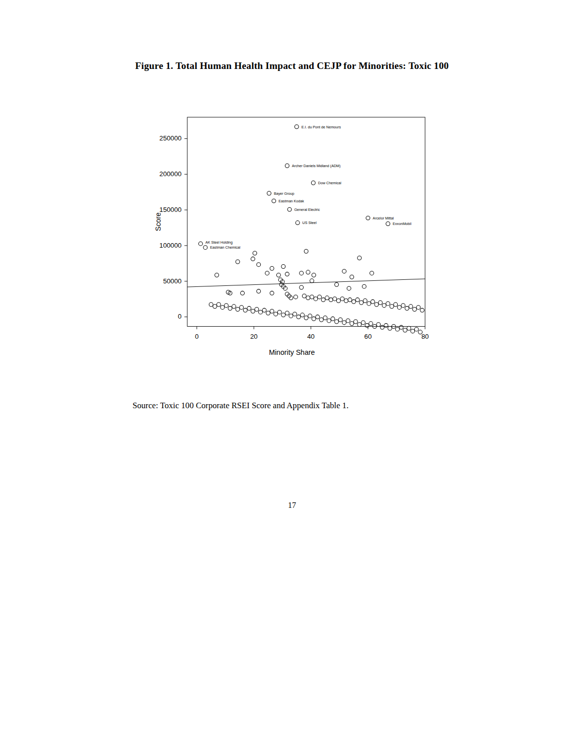Figure 1. Total Human Health Impact and CEJP for Minorities: Toxic 100
0 50000 100000 150000 200000 250000 0 20 40 60 80 Minority Share Score E.I. du Pont de Nemours Archer Daniels Midland (ADM) Dow Chemical Bayer Group Eastman Kodak General Electric Arcelor Mittal US Steel ExxonMobil AK Steel Holding Eastman Chemical
Source: Toxic 100 Corporate RSEI Score and Appendix Table 1.
17